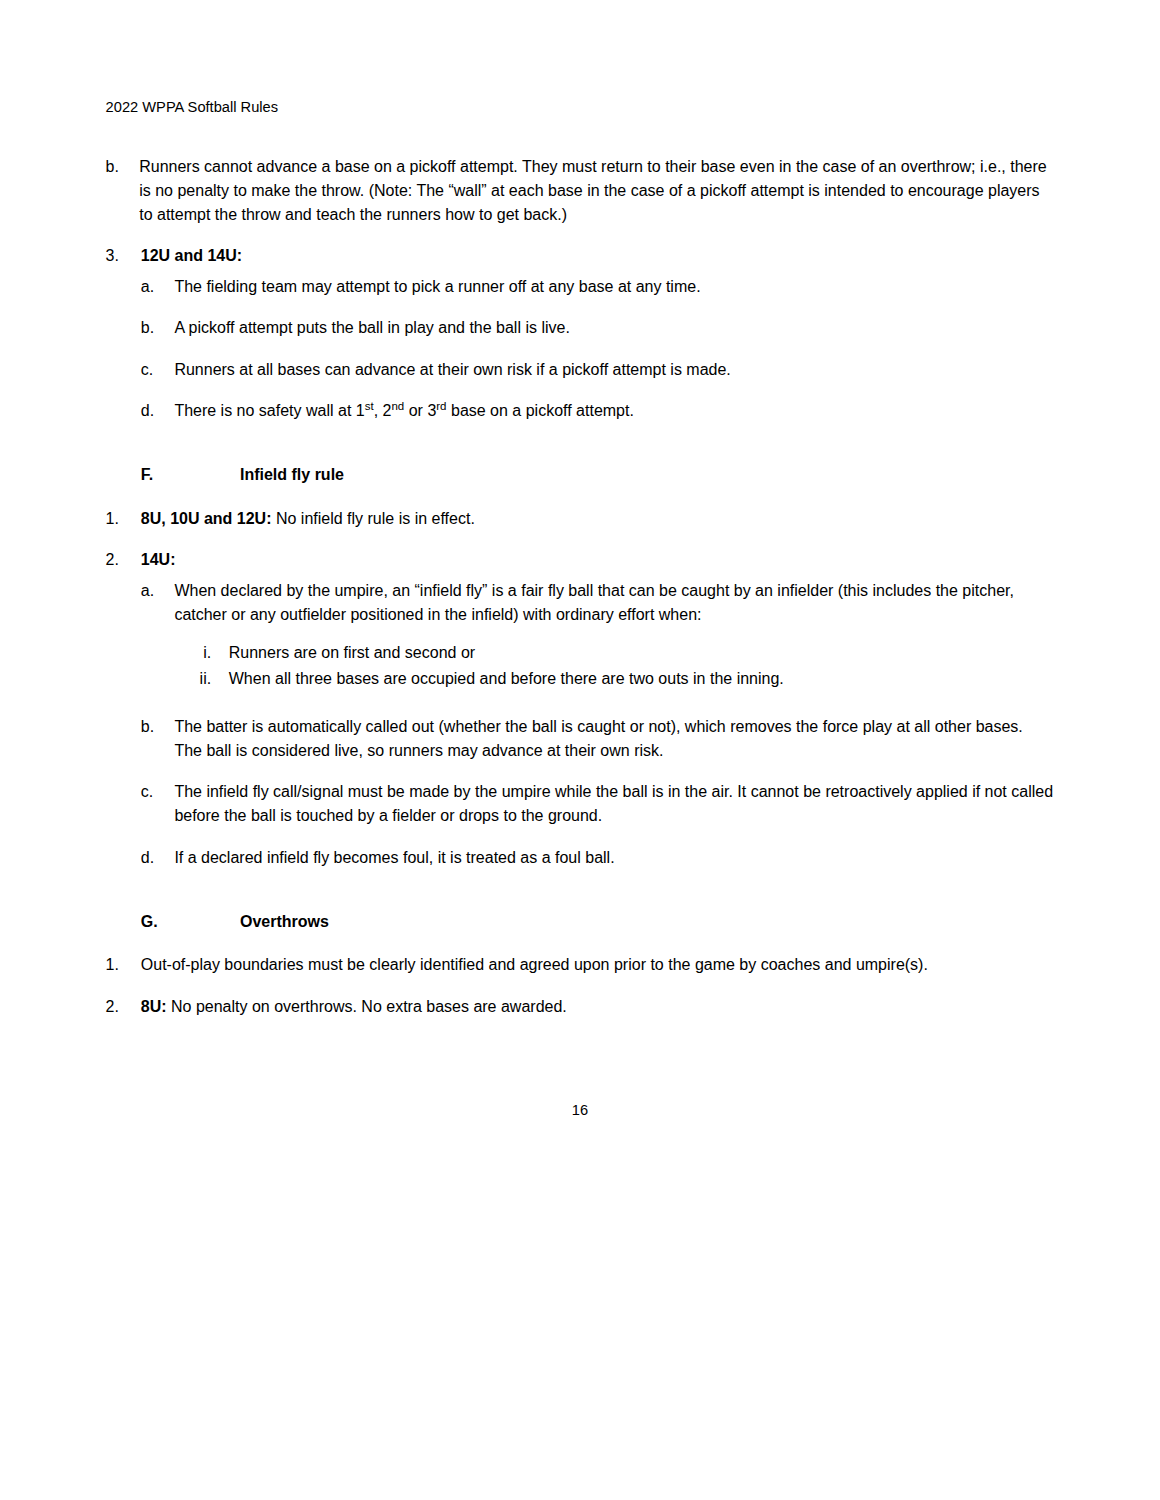2022 WPPA Softball Rules
b. Runners cannot advance a base on a pickoff attempt. They must return to their base even in the case of an overthrow; i.e., there is no penalty to make the throw. (Note: The “wall” at each base in the case of a pickoff attempt is intended to encourage players to attempt the throw and teach the runners how to get back.)
3.
12U and 14U:
a. The fielding team may attempt to pick a runner off at any base at any time.
b. A pickoff attempt puts the ball in play and the ball is live.
c. Runners at all bases can advance at their own risk if a pickoff attempt is made.
d. There is no safety wall at 1st, 2nd or 3rd base on a pickoff attempt.
F. Infield fly rule
1. 8U, 10U and 12U: No infield fly rule is in effect.
2.
14U:
a.
When declared by the umpire, an “infield fly” is a fair fly ball that can be caught by an infielder (this includes the pitcher, catcher or any outfielder positioned in the infield) with ordinary effort when:
i. Runners are on first and second or
ii. When all three bases are occupied and before there are two outs in the inning.
b. The batter is automatically called out (whether the ball is caught or not), which removes the force play at all other bases. The ball is considered live, so runners may advance at their own risk.
c. The infield fly call/signal must be made by the umpire while the ball is in the air. It cannot be retroactively applied if not called before the ball is touched by a fielder or drops to the ground.
d. If a declared infield fly becomes foul, it is treated as a foul ball.
G. Overthrows
1. Out-of-play boundaries must be clearly identified and agreed upon prior to the game by coaches and umpire(s).
2. 8U: No penalty on overthrows. No extra bases are awarded.
16